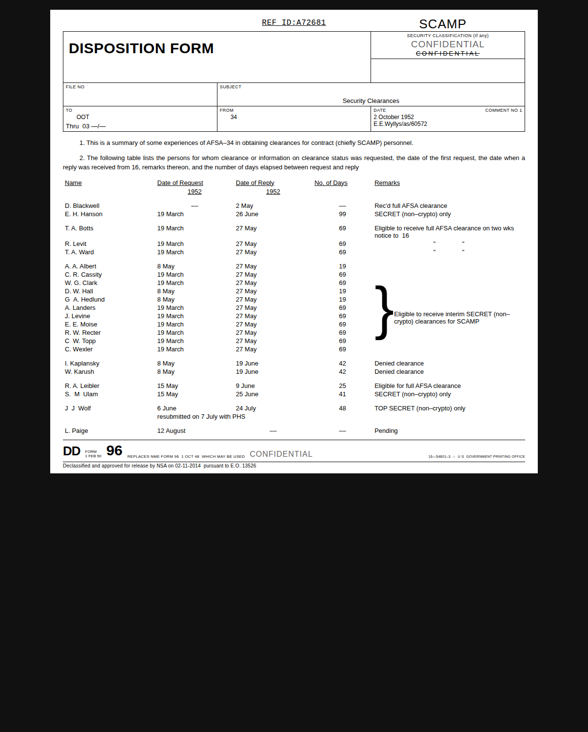REF ID:A72681 SCAMP
| DISPOSITION FORM | SECURITY CLASSIFICATION (If any) CONFIDENTIAL CONFIDENTIAL |
| FILE NO | SUBJECT Security Clearances |
| TO OOT Thru 03 —/— | FROM 34 | DATE COMMENT NO 1 2 October 1952 E.E.Wyllys/as/60572 |
1. This is a summary of some experiences of AFSA–34 in obtaining clearances for contract (chiefly SCAMP) personnel.
2. The following table lists the persons for whom clearance or information on clearance status was requested, the date of the first request, the date when a reply was received from 16, remarks thereon, and the number of days elapsed between request and reply
| Name | Date of Request | Date of Reply | No. of Days | Remarks |
| --- | --- | --- | --- | --- |
| | 1952 | 1952 | | |
| D. Blackwell | –– | 2 May | –– | Rec'd full AFSA clearance |
| E. H. Hanson | 19 March | 26 June | 99 | SECRET (non–crypto) only |
| T. A. Botts | 19 March | 27 May | 69 | Eligible to receive full AFSA clearance on two wks notice to 16 |
| R. Levit | 19 March | 27 May | 69 | " " |
| T. A. Ward | 19 March | 27 May | 69 | " " |
| A. A. Albert | 8 May | 27 May | 19 | } Eligible to receive interim SECRET (non–crypto) clearances for SCAMP |
| C. R. Cassity | 19 March | 27 May | 69 |
| W. G. Clark | 19 March | 27 May | 69 |
| D. W. Hall | 8 May | 27 May | 19 |
| G A. Hedlund | 8 May | 27 May | 19 |
| A. Landers | 19 March | 27 May | 69 |
| J. Levine | 19 March | 27 May | 69 |
| E. E. Moise | 19 March | 27 May | 69 |
| R. W. Recter | 19 March | 27 May | 69 |
| C W. Topp | 19 March | 27 May | 69 |
| C. Wexler | 19 March | 27 May | 69 |
| I. Kaplansky | 8 May | 19 June | 42 | Denied clearance |
| W. Karush | 8 May | 19 June | 42 | Denied clearance |
| R. A. Leibler | 15 May | 9 June | 25 | Eligible for full AFSA clearance |
| S. M Ulam | 15 May | 25 June | 41 | SECRET (non–crypto) only |
| J J Wolf | 6 June | 24 July | 48 | TOP SECRET (non–crypto) only |
| | resubmitted on 7 July with PHS | | |
| L. Paige | 12 August | –– | –– | Pending |
DD FORM
1 FEB 50 96 REPLACES NME FORM 96 1 OCT 48 WHICH MAY BE USED CONFIDENTIAL 16—54801–3 ☆ U S GOVERNMENT PRINTING OFFICE
Declassified and approved for release by NSA on 02-11-2014 pursuant to E.O. 13526